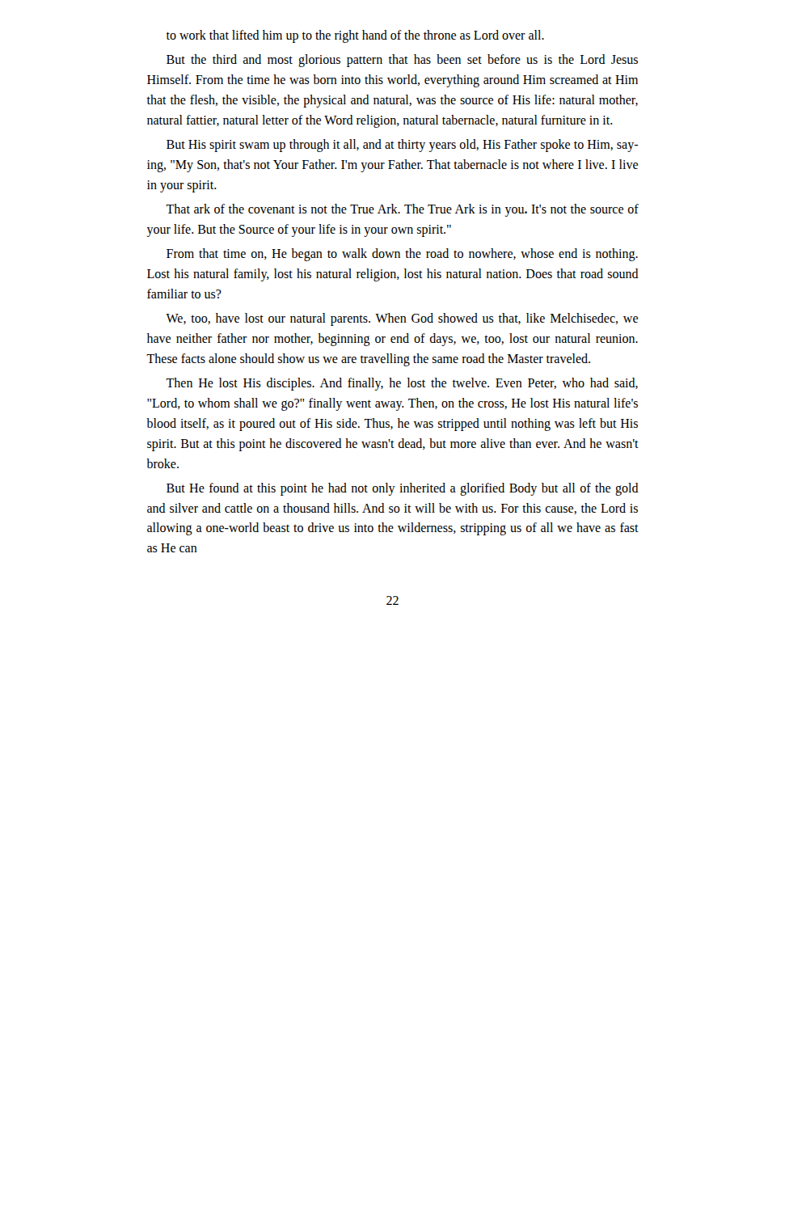to work that lifted him up to the right hand of the throne as Lord over all.
But the third and most glorious pattern that has been set before us is the Lord Jesus Himself. From the time he was born into this world, everything around Him screamed at Him that the flesh, the visible, the physical and natural, was the source of His life: natural mother, natural fattier, natural letter of the Word religion, natural tabernacle, natural furniture in it.
But His spirit swam up through it all, and at thirty years old, His Father spoke to Him, saying, "My Son, that's not Your Father. I'm your Father. That tabernacle is not where I live. I live in your spirit.
That ark of the covenant is not the True Ark. The True Ark is in you. It's not the source of your life. But the Source of your life is in your own spirit."
From that time on, He began to walk down the road to nowhere, whose end is nothing. Lost his natural family, lost his natural religion, lost his natural nation. Does that road sound familiar to us?
We, too, have lost our natural parents. When God showed us that, like Melchisedec, we have neither father nor mother, beginning or end of days, we, too, lost our natural reunion. These facts alone should show us we are travelling the same road the Master traveled.
Then He lost His disciples. And finally, he lost the twelve. Even Peter, who had said, "Lord, to whom shall we go?" finally went away. Then, on the cross, He lost His natural life's blood itself, as it poured out of His side. Thus, he was stripped until nothing was left but His spirit. But at this point he discovered he wasn't dead, but more alive than ever. And he wasn't broke.
But He found at this point he had not only inherited a glorified Body but all of the gold and silver and cattle on a thousand hills. And so it will be with us. For this cause, the Lord is allowing a one-world beast to drive us into the wilderness, stripping us of all we have as fast as He can
22